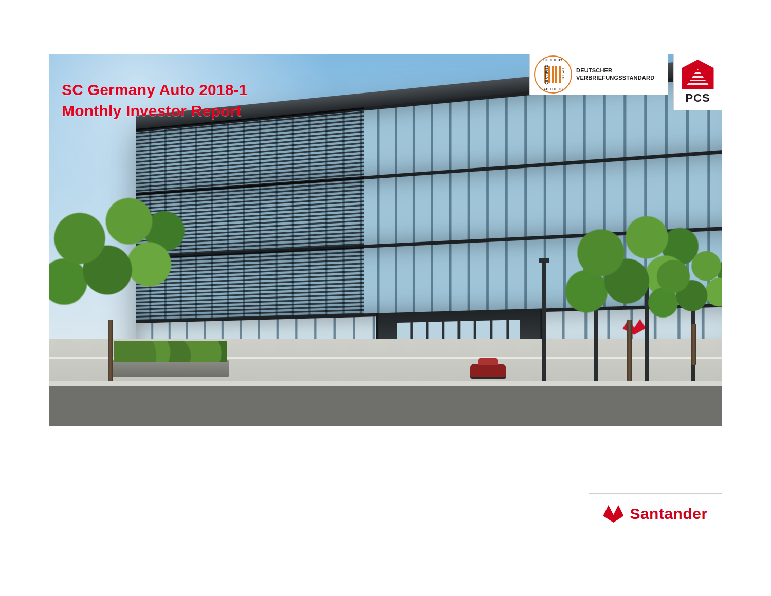SC Germany Auto 2018-1 Monthly Investor Report
CERTIFIED BY TSI CERTIFIED BY TSI CERTIFIED BY TSI
DEUTSCHER
VERBRIEFUNGSSTANDARD
PCS
Santander
SC Germany Auto 2018-1 Monthly Investor Report. Certified by TSI, Deutscher Verbriefungsstandard. PCS. Santander.